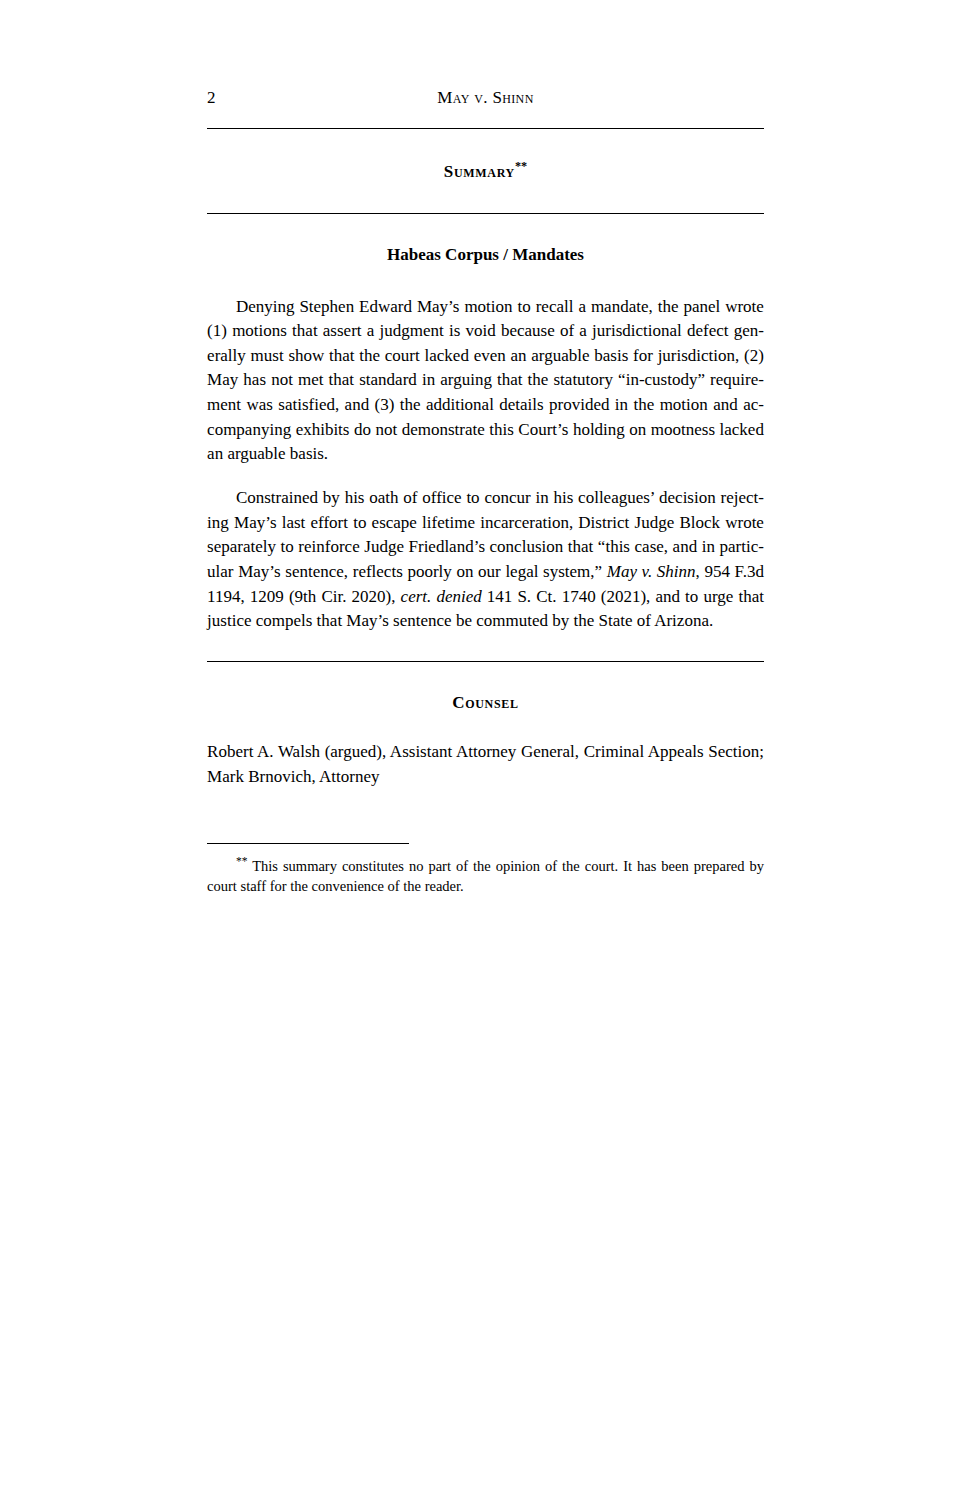2 May v. Shinn
Summary**
Habeas Corpus / Mandates
Denying Stephen Edward May’s motion to recall a mandate, the panel wrote (1) motions that assert a judgment is void because of a jurisdictional defect generally must show that the court lacked even an arguable basis for jurisdiction, (2) May has not met that standard in arguing that the statutory “in-custody” requirement was satisfied, and (3) the additional details provided in the motion and accompanying exhibits do not demonstrate this Court’s holding on mootness lacked an arguable basis.
Constrained by his oath of office to concur in his colleagues’ decision rejecting May’s last effort to escape lifetime incarceration, District Judge Block wrote separately to reinforce Judge Friedland’s conclusion that “this case, and in particular May’s sentence, reflects poorly on our legal system,” May v. Shinn, 954 F.3d 1194, 1209 (9th Cir. 2020), cert. denied 141 S. Ct. 1740 (2021), and to urge that justice compels that May’s sentence be commuted by the State of Arizona.
Counsel
Robert A. Walsh (argued), Assistant Attorney General, Criminal Appeals Section; Mark Brnovich, Attorney
** This summary constitutes no part of the opinion of the court. It has been prepared by court staff for the convenience of the reader.